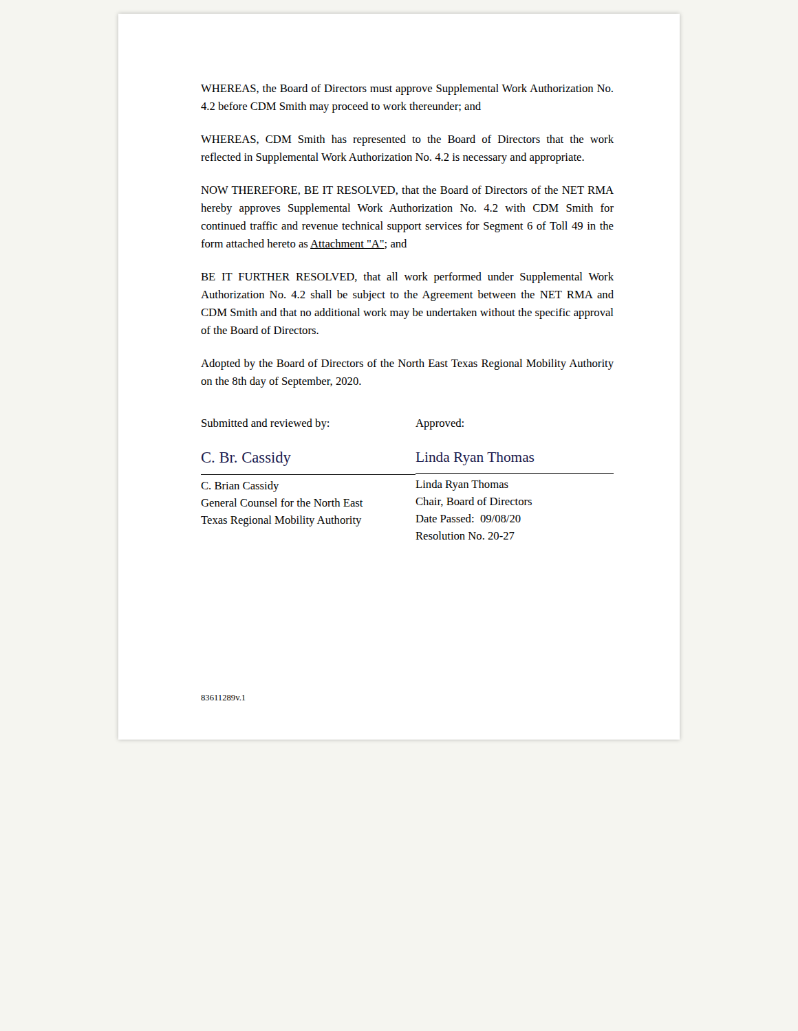WHEREAS, the Board of Directors must approve Supplemental Work Authorization No. 4.2 before CDM Smith may proceed to work thereunder; and
WHEREAS, CDM Smith has represented to the Board of Directors that the work reflected in Supplemental Work Authorization No. 4.2 is necessary and appropriate.
NOW THEREFORE, BE IT RESOLVED, that the Board of Directors of the NET RMA hereby approves Supplemental Work Authorization No. 4.2 with CDM Smith for continued traffic and revenue technical support services for Segment 6 of Toll 49 in the form attached hereto as Attachment "A"; and
BE IT FURTHER RESOLVED, that all work performed under Supplemental Work Authorization No. 4.2 shall be subject to the Agreement between the NET RMA and CDM Smith and that no additional work may be undertaken without the specific approval of the Board of Directors.
Adopted by the Board of Directors of the North East Texas Regional Mobility Authority on the 8th day of September, 2020.
| Submitted and reviewed by: C. Br. Cassidy C. Brian Cassidy General Counsel for the North East Texas Regional Mobility Authority | Approved: Linda Ryan Thomas Linda Ryan Thomas Chair, Board of Directors Date Passed: 09/08/20 Resolution No. 20-27 |
83611289v.1